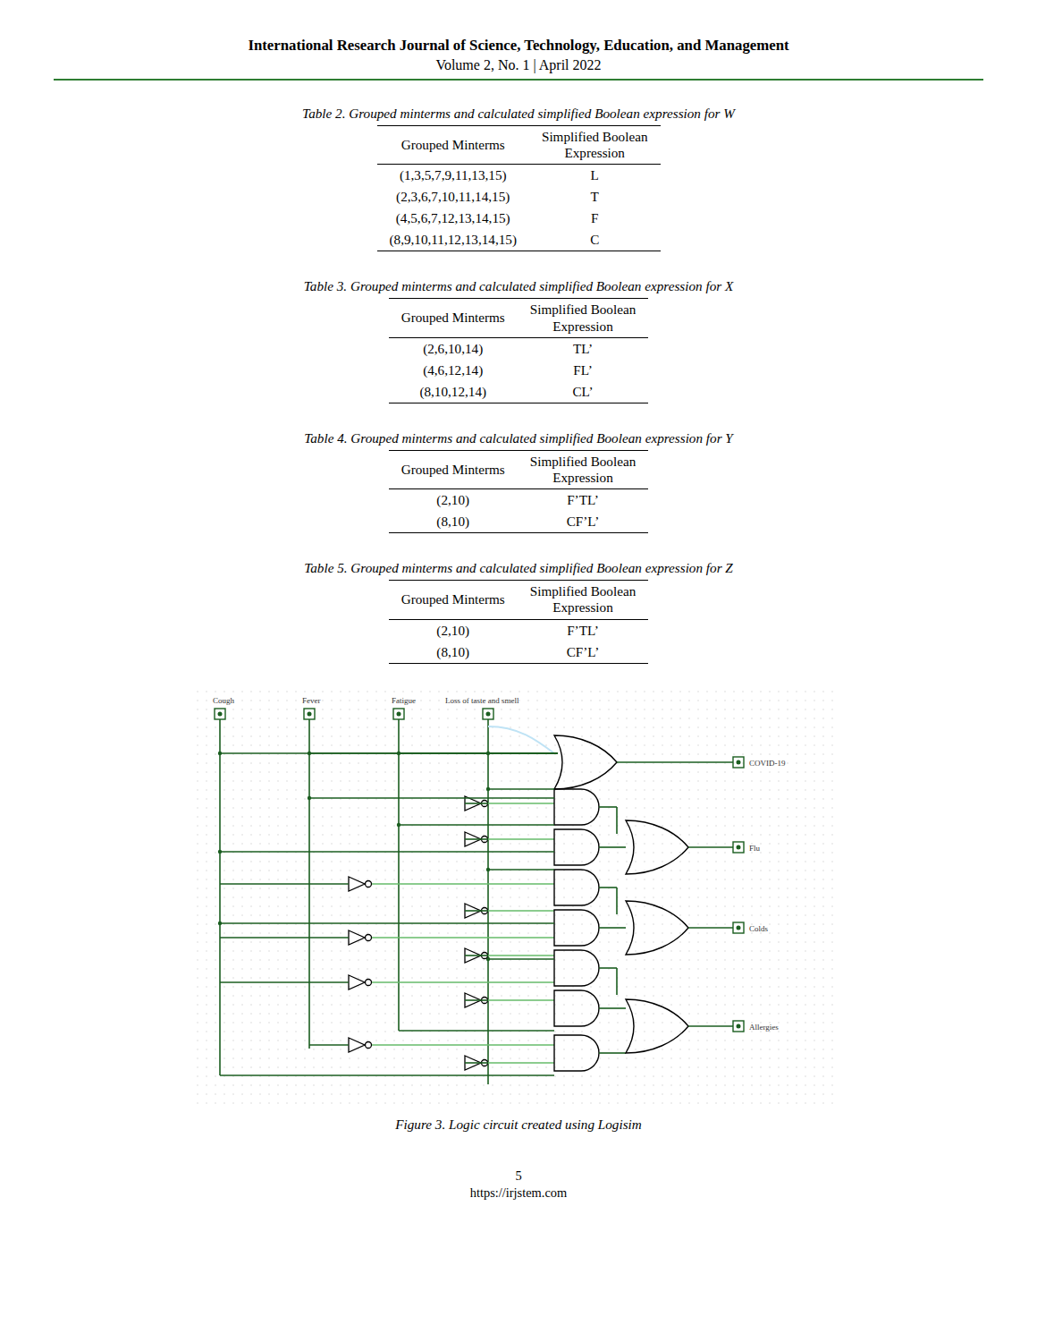International Research Journal of Science, Technology, Education, and Management
Volume 2, No. 1 | April 2022
Table 2. Grouped minterms and calculated simplified Boolean expression for W
| Grouped Minterms | Simplified Boolean Expression |
| --- | --- |
| (1,3,5,7,9,11,13,15) | L |
| (2,3,6,7,10,11,14,15) | T |
| (4,5,6,7,12,13,14,15) | F |
| (8,9,10,11,12,13,14,15) | C |
Table 3. Grouped minterms and calculated simplified Boolean expression for X
| Grouped Minterms | Simplified Boolean Expression |
| --- | --- |
| (2,6,10,14) | TL’ |
| (4,6,12,14) | FL’ |
| (8,10,12,14) | CL’ |
Table 4. Grouped minterms and calculated simplified Boolean expression for Y
| Grouped Minterms | Simplified Boolean Expression |
| --- | --- |
| (2,10) | F’TL’ |
| (8,10) | CF’L’ |
Table 5. Grouped minterms and calculated simplified Boolean expression for Z
| Grouped Minterms | Simplified Boolean Expression |
| --- | --- |
| (2,10) | F’TL’ |
| (8,10) | CF’L’ |
Cough Fever Fatigue Loss of taste and smell COVID-19 Flu Colds Allergies
Figure 3. Logic circuit created using Logisim
5
https://irjstem.com